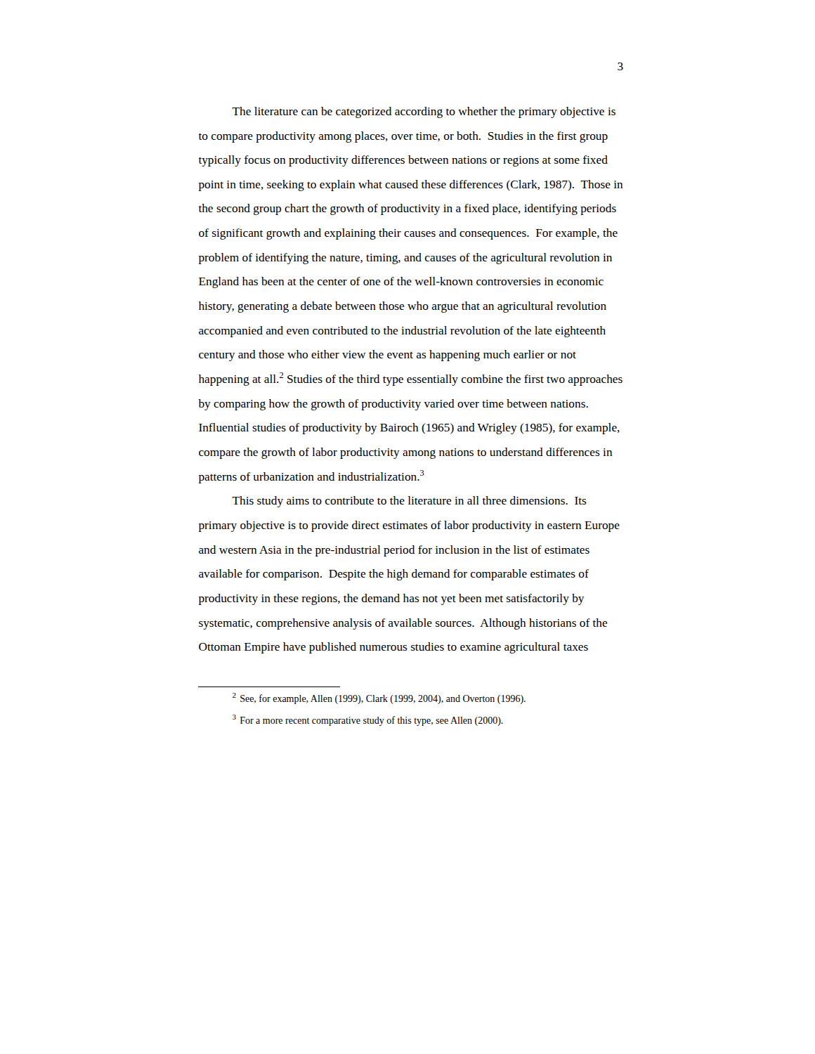3
The literature can be categorized according to whether the primary objective is to compare productivity among places, over time, or both. Studies in the first group typically focus on productivity differences between nations or regions at some fixed point in time, seeking to explain what caused these differences (Clark, 1987). Those in the second group chart the growth of productivity in a fixed place, identifying periods of significant growth and explaining their causes and consequences. For example, the problem of identifying the nature, timing, and causes of the agricultural revolution in England has been at the center of one of the well-known controversies in economic history, generating a debate between those who argue that an agricultural revolution accompanied and even contributed to the industrial revolution of the late eighteenth century and those who either view the event as happening much earlier or not happening at all.2 Studies of the third type essentially combine the first two approaches by comparing how the growth of productivity varied over time between nations. Influential studies of productivity by Bairoch (1965) and Wrigley (1985), for example, compare the growth of labor productivity among nations to understand differences in patterns of urbanization and industrialization.3
This study aims to contribute to the literature in all three dimensions. Its primary objective is to provide direct estimates of labor productivity in eastern Europe and western Asia in the pre-industrial period for inclusion in the list of estimates available for comparison. Despite the high demand for comparable estimates of productivity in these regions, the demand has not yet been met satisfactorily by systematic, comprehensive analysis of available sources. Although historians of the Ottoman Empire have published numerous studies to examine agricultural taxes
2 See, for example, Allen (1999), Clark (1999, 2004), and Overton (1996).
3 For a more recent comparative study of this type, see Allen (2000).